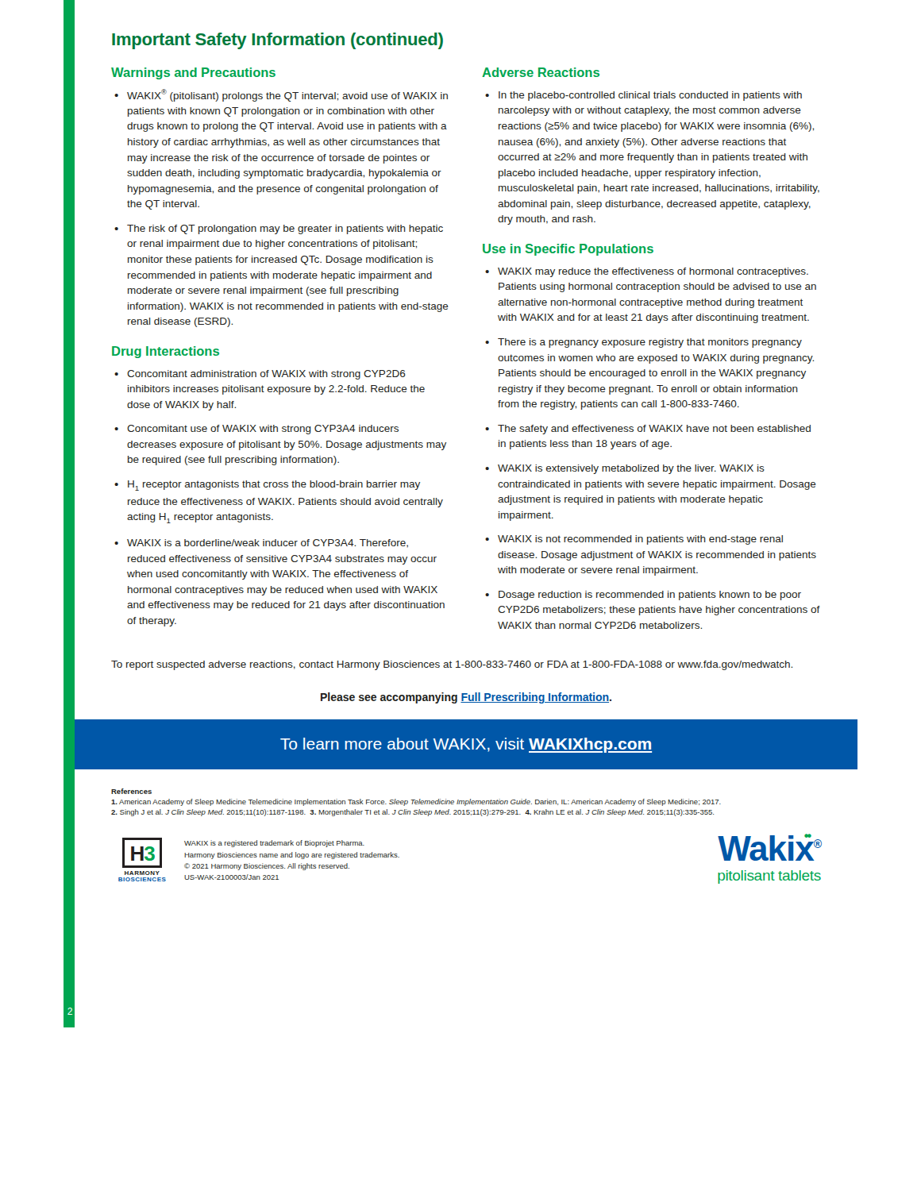Important Safety Information (continued)
Warnings and Precautions
WAKIX® (pitolisant) prolongs the QT interval; avoid use of WAKIX in patients with known QT prolongation or in combination with other drugs known to prolong the QT interval. Avoid use in patients with a history of cardiac arrhythmias, as well as other circumstances that may increase the risk of the occurrence of torsade de pointes or sudden death, including symptomatic bradycardia, hypokalemia or hypomagnesemia, and the presence of congenital prolongation of the QT interval.
The risk of QT prolongation may be greater in patients with hepatic or renal impairment due to higher concentrations of pitolisant; monitor these patients for increased QTc. Dosage modification is recommended in patients with moderate hepatic impairment and moderate or severe renal impairment (see full prescribing information). WAKIX is not recommended in patients with end-stage renal disease (ESRD).
Drug Interactions
Concomitant administration of WAKIX with strong CYP2D6 inhibitors increases pitolisant exposure by 2.2-fold. Reduce the dose of WAKIX by half.
Concomitant use of WAKIX with strong CYP3A4 inducers decreases exposure of pitolisant by 50%. Dosage adjustments may be required (see full prescribing information).
H1 receptor antagonists that cross the blood-brain barrier may reduce the effectiveness of WAKIX. Patients should avoid centrally acting H1 receptor antagonists.
WAKIX is a borderline/weak inducer of CYP3A4. Therefore, reduced effectiveness of sensitive CYP3A4 substrates may occur when used concomitantly with WAKIX. The effectiveness of hormonal contraceptives may be reduced when used with WAKIX and effectiveness may be reduced for 21 days after discontinuation of therapy.
Adverse Reactions
In the placebo-controlled clinical trials conducted in patients with narcolepsy with or without cataplexy, the most common adverse reactions (≥5% and twice placebo) for WAKIX were insomnia (6%), nausea (6%), and anxiety (5%). Other adverse reactions that occurred at ≥2% and more frequently than in patients treated with placebo included headache, upper respiratory infection, musculoskeletal pain, heart rate increased, hallucinations, irritability, abdominal pain, sleep disturbance, decreased appetite, cataplexy, dry mouth, and rash.
Use in Specific Populations
WAKIX may reduce the effectiveness of hormonal contraceptives. Patients using hormonal contraception should be advised to use an alternative non-hormonal contraceptive method during treatment with WAKIX and for at least 21 days after discontinuing treatment.
There is a pregnancy exposure registry that monitors pregnancy outcomes in women who are exposed to WAKIX during pregnancy. Patients should be encouraged to enroll in the WAKIX pregnancy registry if they become pregnant. To enroll or obtain information from the registry, patients can call 1-800-833-7460.
The safety and effectiveness of WAKIX have not been established in patients less than 18 years of age.
WAKIX is extensively metabolized by the liver. WAKIX is contraindicated in patients with severe hepatic impairment. Dosage adjustment is required in patients with moderate hepatic impairment.
WAKIX is not recommended in patients with end-stage renal disease. Dosage adjustment of WAKIX is recommended in patients with moderate or severe renal impairment.
Dosage reduction is recommended in patients known to be poor CYP2D6 metabolizers; these patients have higher concentrations of WAKIX than normal CYP2D6 metabolizers.
To report suspected adverse reactions, contact Harmony Biosciences at 1-800-833-7460 or FDA at 1-800-FDA-1088 or www.fda.gov/medwatch.
Please see accompanying Full Prescribing Information.
To learn more about WAKIX, visit WAKIXhcp.com
References
1. American Academy of Sleep Medicine Telemedicine Implementation Task Force. Sleep Telemedicine Implementation Guide. Darien, IL: American Academy of Sleep Medicine; 2017.
2. Singh J et al. J Clin Sleep Med. 2015;11(10):1187-1198. 3. Morgenthaler TI et al. J Clin Sleep Med. 2015;11(3):279-291. 4. Krahn LE et al. J Clin Sleep Med. 2015;11(3):335-355.
H 3
HARMONY BIOSCIENCES
WAKIX is a registered trademark of Bioprojet Pharma.
Harmony Biosciences name and logo are registered trademarks.
© 2021 Harmony Biosciences. All rights reserved.
US-WAK-2100003/Jan 2021
Wakix••®
pitolisant tablets
2